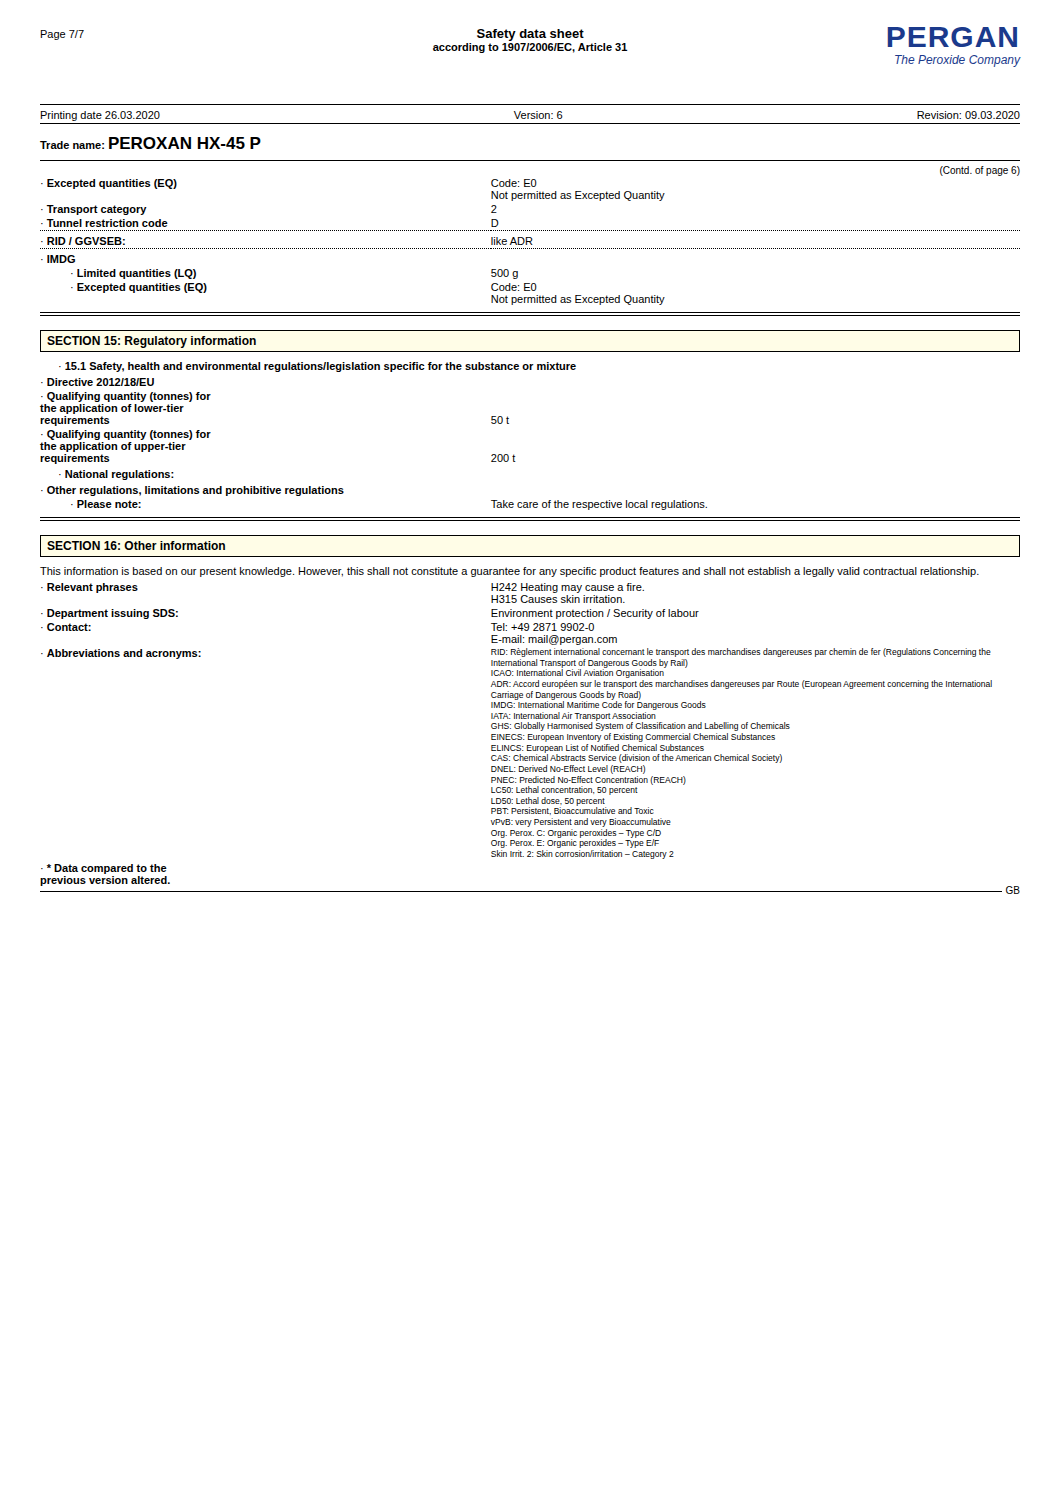Page 7/7
PERGAN
The Peroxide Company
Safety data sheet
according to 1907/2006/EC, Article 31
Printing date 26.03.2020 Version: 6 Revision: 09.03.2020
Trade name: PEROXAN HX-45 P
(Contd. of page 6)
| · Excepted quantities (EQ) | Code: E0 Not permitted as Excepted Quantity |
| · Transport category | 2 |
| · Tunnel restriction code | D |
| · RID / GGVSEB: | like ADR |
| · IMDG | |
| · Limited quantities (LQ) | 500 g |
| · Excepted quantities (EQ) | Code: E0 Not permitted as Excepted Quantity |
SECTION 15: Regulatory information
· 15.1 Safety, health and environmental regulations/legislation specific for the substance or mixture
| · Directive 2012/18/EU | |
| · Qualifying quantity (tonnes) for the application of lower-tier requirements | 50 t |
| · Qualifying quantity (tonnes) for the application of upper-tier requirements | 200 t |
· National regulations:
| · Other regulations, limitations and prohibitive regulations | |
| · Please note: | Take care of the respective local regulations. |
SECTION 16: Other information
This information is based on our present knowledge. However, this shall not constitute a guarantee for any specific product features and shall not establish a legally valid contractual relationship.
| · Relevant phrases | H242 Heating may cause a fire. H315 Causes skin irritation. |
| · Department issuing SDS: | Environment protection / Security of labour |
| · Contact: | Tel: +49 2871 9902-0 E-mail: mail@pergan.com |
| · Abbreviations and acronyms: | RID: Règlement international concernant le transport des marchandises dangereuses par chemin de fer (Regulations Concerning the International Transport of Dangerous Goods by Rail) ICAO: International Civil Aviation Organisation ADR: Accord européen sur le transport des marchandises dangereuses par Route (European Agreement concerning the International Carriage of Dangerous Goods by Road) IMDG: International Maritime Code for Dangerous Goods IATA: International Air Transport Association GHS: Globally Harmonised System of Classification and Labelling of Chemicals EINECS: European Inventory of Existing Commercial Chemical Substances ELINCS: European List of Notified Chemical Substances CAS: Chemical Abstracts Service (division of the American Chemical Society) DNEL: Derived No-Effect Level (REACH) PNEC: Predicted No-Effect Concentration (REACH) LC50: Lethal concentration, 50 percent LD50: Lethal dose, 50 percent PBT: Persistent, Bioaccumulative and Toxic vPvB: very Persistent and very Bioaccumulative Org. Perox. C: Organic peroxides – Type C/D Org. Perox. E: Organic peroxides – Type E/F Skin Irrit. 2: Skin corrosion/irritation – Category 2 |
| · * Data compared to the previous version altered. | |
GB